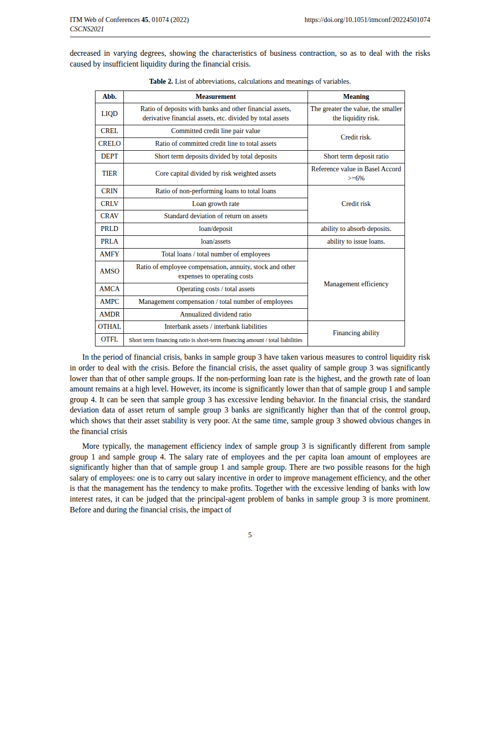ITM Web of Conferences 45, 01074 (2022)
CSCNS2021
https://doi.org/10.1051/itmconf/20224501074
decreased in varying degrees, showing the characteristics of business contraction, so as to deal with the risks caused by insufficient liquidity during the financial crisis.
Table 2. List of abbreviations, calculations and meanings of variables.
| Abb. | Measurement | Meaning |
| --- | --- | --- |
| LIQD | Ratio of deposits with banks and other financial assets, derivative financial assets, etc. divided by total assets | The greater the value, the smaller the liquidity risk. |
| CREL | Committed credit line pair value | Credit risk. |
| CRELO | Ratio of committed credit line to total assets |
| DEPT | Short term deposits divided by total deposits | Short term deposit ratio |
| TIER | Core capital divided by risk weighted assets | Reference value in Basel Accord >=6% |
| CRIN | Ratio of non-performing loans to total loans | Credit risk |
| CRLV | Loan growth rate |
| CRAV | Standard deviation of return on assets |
| PRLD | loan/deposit | ability to absorb deposits. |
| PRLA | loan/assets | ability to issue loans. |
| AMFY | Total loans / total number of employees | Management efficiency |
| AMSO | Ratio of employee compensation, annuity, stock and other expenses to operating costs |
| AMCA | Operating costs / total assets |
| AMPC | Management compensation / total number of employees |
| AMDR | Annualized dividend ratio |
| OTHAL | Interbank assets / interbank liabilities | Financing ability |
| OTFL | Short term financing ratio is short-term financing amount / total liabilities |
In the period of financial crisis, banks in sample group 3 have taken various measures to control liquidity risk in order to deal with the crisis. Before the financial crisis, the asset quality of sample group 3 was significantly lower than that of other sample groups. If the non-performing loan rate is the highest, and the growth rate of loan amount remains at a high level. However, its income is significantly lower than that of sample group 1 and sample group 4. It can be seen that sample group 3 has excessive lending behavior. In the financial crisis, the standard deviation data of asset return of sample group 3 banks are significantly higher than that of the control group, which shows that their asset stability is very poor. At the same time, sample group 3 showed obvious changes in the financial crisis
More typically, the management efficiency index of sample group 3 is significantly different from sample group 1 and sample group 4. The salary rate of employees and the per capita loan amount of employees are significantly higher than that of sample group 1 and sample group. There are two possible reasons for the high salary of employees: one is to carry out salary incentive in order to improve management efficiency, and the other is that the management has the tendency to make profits. Together with the excessive lending of banks with low interest rates, it can be judged that the principal-agent problem of banks in sample group 3 is more prominent. Before and during the financial crisis, the impact of
5